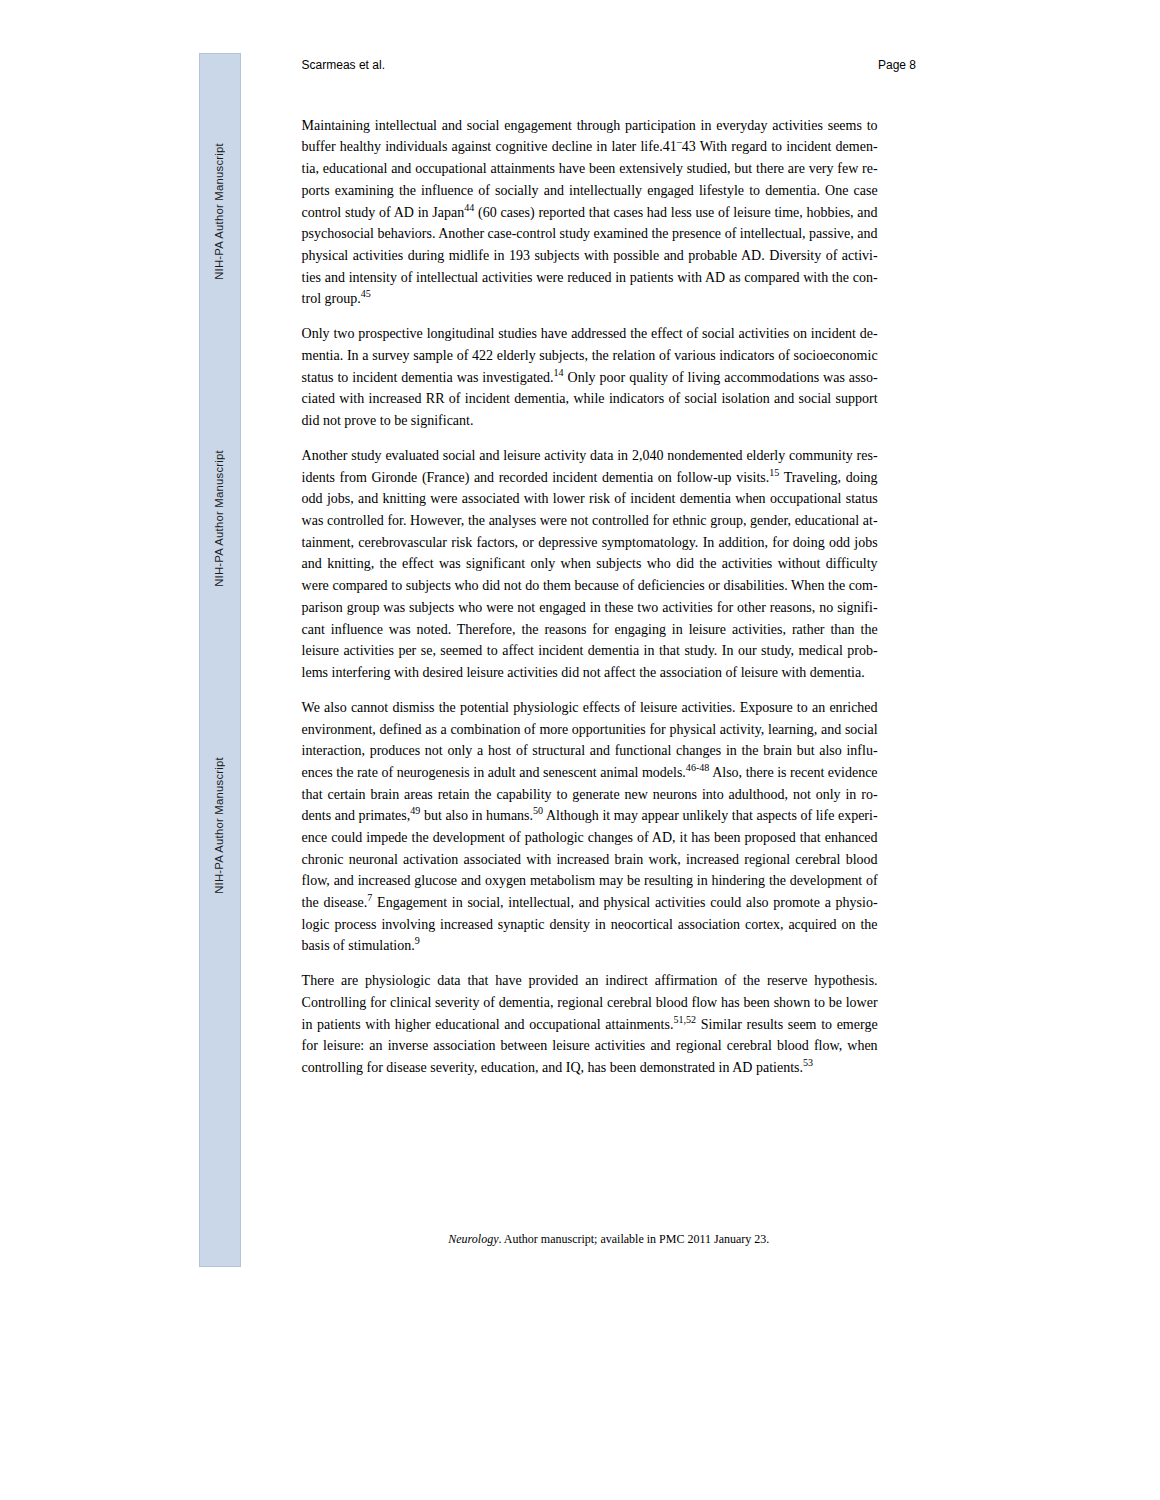NIH-PA Author Manuscript NIH-PA Author Manuscript NIH-PA Author Manuscript
Scarmeas et al.
Page 8
Maintaining intellectual and social engagement through participation in everyday activities seems to buffer healthy individuals against cognitive decline in later life.41–43 With regard to incident dementia, educational and occupational attainments have been extensively studied, but there are very few reports examining the influence of socially and intellectually engaged lifestyle to dementia. One case control study of AD in Japan44 (60 cases) reported that cases had less use of leisure time, hobbies, and psychosocial behaviors. Another case-control study examined the presence of intellectual, passive, and physical activities during midlife in 193 subjects with possible and probable AD. Diversity of activities and intensity of intellectual activities were reduced in patients with AD as compared with the control group.45
Only two prospective longitudinal studies have addressed the effect of social activities on incident dementia. In a survey sample of 422 elderly subjects, the relation of various indicators of socioeconomic status to incident dementia was investigated.14 Only poor quality of living accommodations was associated with increased RR of incident dementia, while indicators of social isolation and social support did not prove to be significant.
Another study evaluated social and leisure activity data in 2,040 nondemented elderly community residents from Gironde (France) and recorded incident dementia on follow-up visits.15 Traveling, doing odd jobs, and knitting were associated with lower risk of incident dementia when occupational status was controlled for. However, the analyses were not controlled for ethnic group, gender, educational attainment, cerebrovascular risk factors, or depressive symptomatology. In addition, for doing odd jobs and knitting, the effect was significant only when subjects who did the activities without difficulty were compared to subjects who did not do them because of deficiencies or disabilities. When the comparison group was subjects who were not engaged in these two activities for other reasons, no significant influence was noted. Therefore, the reasons for engaging in leisure activities, rather than the leisure activities per se, seemed to affect incident dementia in that study. In our study, medical problems interfering with desired leisure activities did not affect the association of leisure with dementia.
We also cannot dismiss the potential physiologic effects of leisure activities. Exposure to an enriched environment, defined as a combination of more opportunities for physical activity, learning, and social interaction, produces not only a host of structural and functional changes in the brain but also influences the rate of neurogenesis in adult and senescent animal models.46-48 Also, there is recent evidence that certain brain areas retain the capability to generate new neurons into adulthood, not only in rodents and primates,49 but also in humans.50 Although it may appear unlikely that aspects of life experience could impede the development of pathologic changes of AD, it has been proposed that enhanced chronic neuronal activation associated with increased brain work, increased regional cerebral blood flow, and increased glucose and oxygen metabolism may be resulting in hindering the development of the disease.7 Engagement in social, intellectual, and physical activities could also promote a physiologic process involving increased synaptic density in neocortical association cortex, acquired on the basis of stimulation.9
There are physiologic data that have provided an indirect affirmation of the reserve hypothesis. Controlling for clinical severity of dementia, regional cerebral blood flow has been shown to be lower in patients with higher educational and occupational attainments.51,52 Similar results seem to emerge for leisure: an inverse association between leisure activities and regional cerebral blood flow, when controlling for disease severity, education, and IQ, has been demonstrated in AD patients.53
Neurology. Author manuscript; available in PMC 2011 January 23.